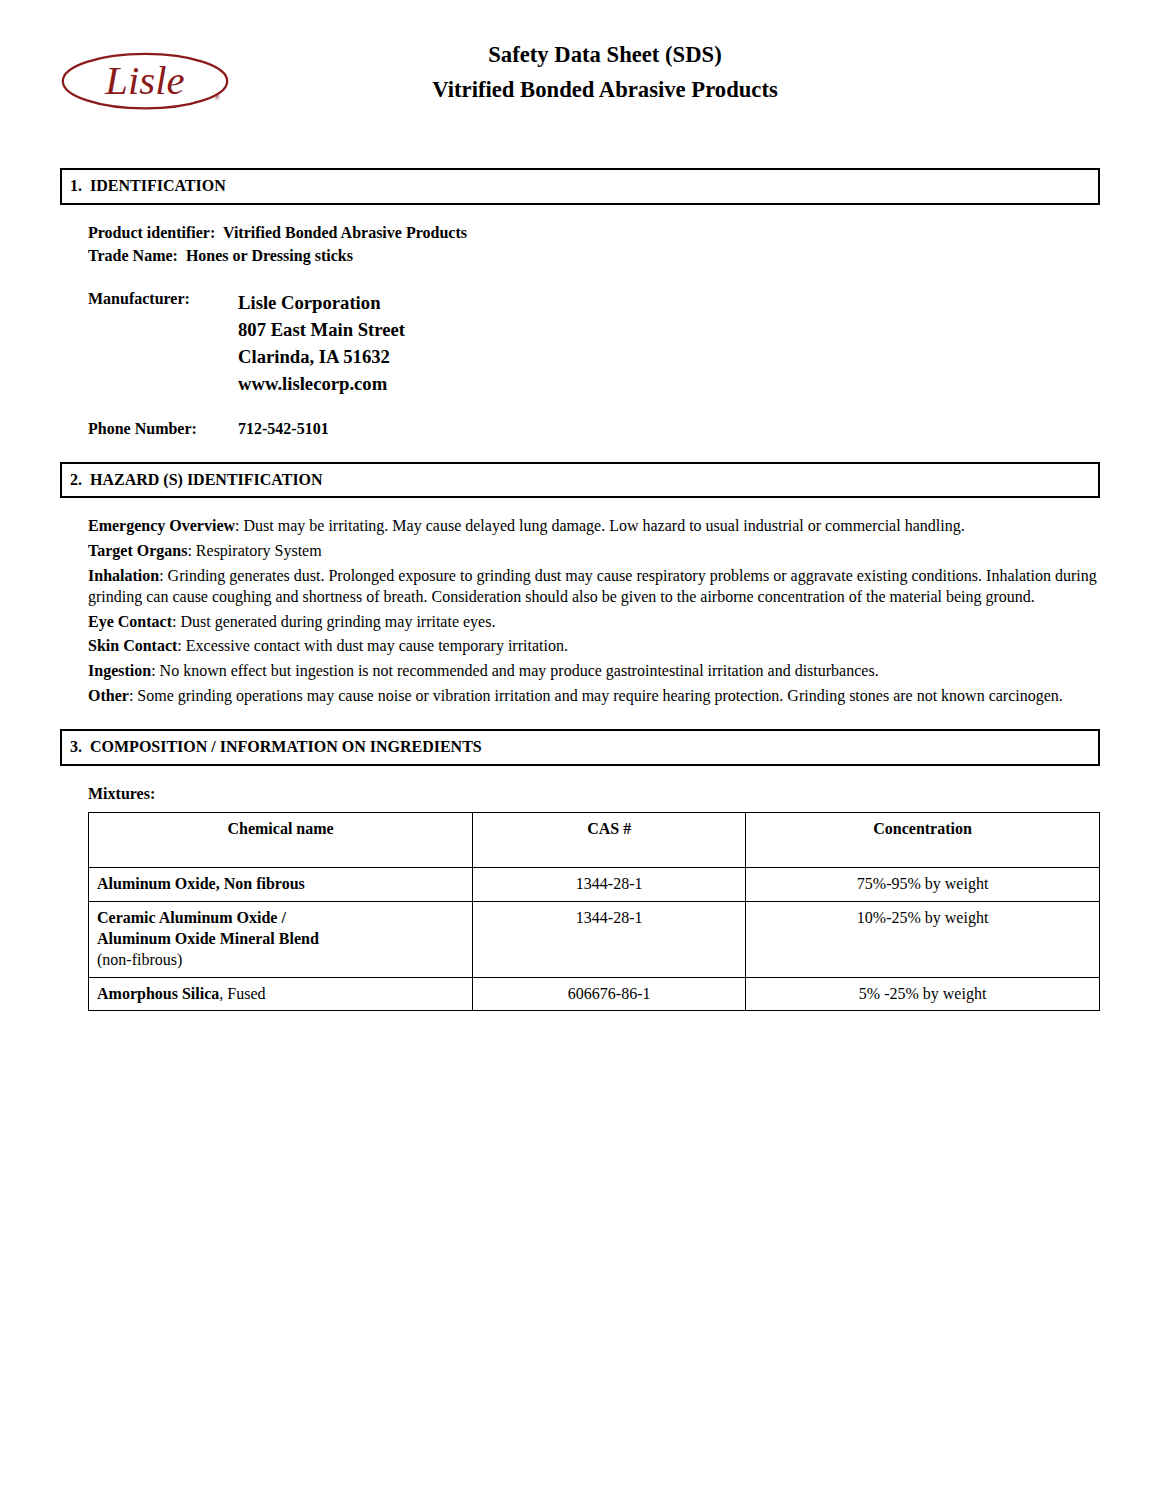Lisle ®
Safety Data Sheet (SDS)
Vitrified Bonded Abrasive Products
1. IDENTIFICATION
Product identifier: Vitrified Bonded Abrasive Products
Trade Name: Hones or Dressing sticks
Manufacturer:
Lisle Corporation
807 East Main Street
Clarinda, IA 51632
www.lislecorp.com
Phone Number:
712-542-5101
2. HAZARD (S) IDENTIFICATION
Emergency Overview: Dust may be irritating. May cause delayed lung damage. Low hazard to usual industrial or commercial handling.
Target Organs: Respiratory System
Inhalation: Grinding generates dust. Prolonged exposure to grinding dust may cause respiratory problems or aggravate existing conditions. Inhalation during grinding can cause coughing and shortness of breath. Consideration should also be given to the airborne concentration of the material being ground.
Eye Contact: Dust generated during grinding may irritate eyes.
Skin Contact: Excessive contact with dust may cause temporary irritation.
Ingestion: No known effect but ingestion is not recommended and may produce gastrointestinal irritation and disturbances.
Other: Some grinding operations may cause noise or vibration irritation and may require hearing protection. Grinding stones are not known carcinogen.
3. COMPOSITION / INFORMATION ON INGREDIENTS
Mixtures:
| Chemical name | CAS # | Concentration |
| --- | --- | --- |
| Aluminum Oxide, Non fibrous | 1344-28-1 | 75%-95% by weight |
| Ceramic Aluminum Oxide / Aluminum Oxide Mineral Blend (non-fibrous) | 1344-28-1 | 10%-25% by weight |
| Amorphous Silica , Fused | 606676-86-1 | 5% -25% by weight |